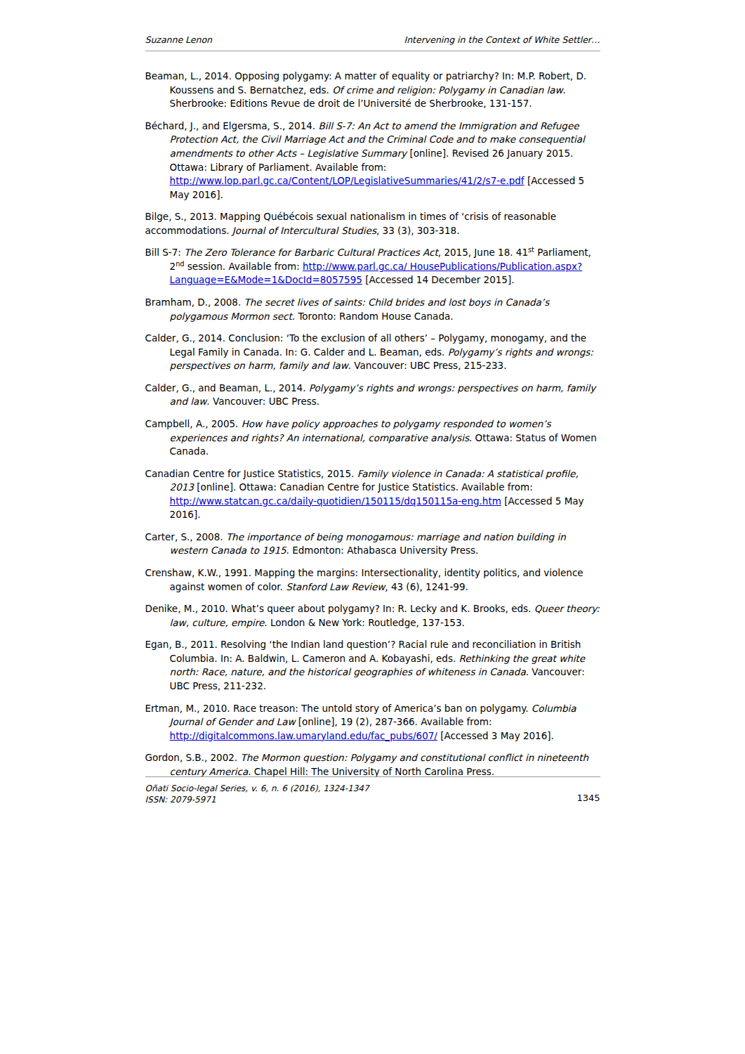Suzanne Lenon Intervening in the Context of White Settler…
Beaman, L., 2014. Opposing polygamy: A matter of equality or patriarchy? In: M.P. Robert, D. Koussens and S. Bernatchez, eds. Of crime and religion: Polygamy in Canadian law. Sherbrooke: Editions Revue de droit de l’Université de Sherbrooke, 131-157.
Béchard, J., and Elgersma, S., 2014. Bill S-7: An Act to amend the Immigration and Refugee Protection Act, the Civil Marriage Act and the Criminal Code and to make consequential amendments to other Acts – Legislative Summary [online]. Revised 26 January 2015. Ottawa: Library of Parliament. Available from: http://www.lop.parl.gc.ca/Content/LOP/LegislativeSummaries/41/2/s7-e.pdf [Accessed 5 May 2016].
Bilge, S., 2013. Mapping Québécois sexual nationalism in times of ‘crisis of reasonable accommodations. Journal of Intercultural Studies, 33 (3), 303-318.
Bill S-7: The Zero Tolerance for Barbaric Cultural Practices Act, 2015, June 18. 41st Parliament, 2nd session. Available from: http://www.parl.gc.ca/ HousePublications/Publication.aspx?Language=E&Mode=1&DocId=8057595 [Accessed 14 December 2015].
Bramham, D., 2008. The secret lives of saints: Child brides and lost boys in Canada’s polygamous Mormon sect. Toronto: Random House Canada.
Calder, G., 2014. Conclusion: ‘To the exclusion of all others’ – Polygamy, monogamy, and the Legal Family in Canada. In: G. Calder and L. Beaman, eds. Polygamy’s rights and wrongs: perspectives on harm, family and law. Vancouver: UBC Press, 215-233.
Calder, G., and Beaman, L., 2014. Polygamy’s rights and wrongs: perspectives on harm, family and law. Vancouver: UBC Press.
Campbell, A., 2005. How have policy approaches to polygamy responded to women’s experiences and rights? An international, comparative analysis. Ottawa: Status of Women Canada.
Canadian Centre for Justice Statistics, 2015. Family violence in Canada: A statistical profile, 2013 [online]. Ottawa: Canadian Centre for Justice Statistics. Available from: http://www.statcan.gc.ca/daily-quotidien/150115/dq150115a-eng.htm [Accessed 5 May 2016].
Carter, S., 2008. The importance of being monogamous: marriage and nation building in western Canada to 1915. Edmonton: Athabasca University Press.
Crenshaw, K.W., 1991. Mapping the margins: Intersectionality, identity politics, and violence against women of color. Stanford Law Review, 43 (6), 1241-99.
Denike, M., 2010. What’s queer about polygamy? In: R. Lecky and K. Brooks, eds. Queer theory: law, culture, empire. London & New York: Routledge, 137-153.
Egan, B., 2011. Resolving ‘the Indian land question’? Racial rule and reconciliation in British Columbia. In: A. Baldwin, L. Cameron and A. Kobayashi, eds. Rethinking the great white north: Race, nature, and the historical geographies of whiteness in Canada. Vancouver: UBC Press, 211-232.
Ertman, M., 2010. Race treason: The untold story of America’s ban on polygamy. Columbia Journal of Gender and Law [online], 19 (2), 287-366. Available from: http://digitalcommons.law.umaryland.edu/fac_pubs/607/ [Accessed 3 May 2016].
Gordon, S.B., 2002. The Mormon question: Polygamy and constitutional conflict in nineteenth century America. Chapel Hill: The University of North Carolina Press.
Oñati Socio-legal Series, v. 6, n. 6 (2016), 1324-1347
ISSN: 2079-5971
1345